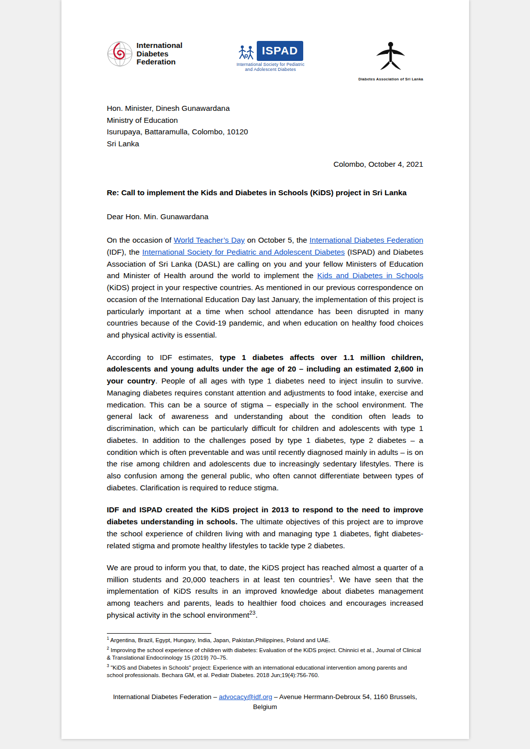International
Diabetes
Federation
ISPAD
International Society for Pediatric
and Adolescent Diabetes
Diabetes Association of Sri Lanka
Hon. Minister, Dinesh Gunawardana
Ministry of Education
Isurupaya, Battaramulla, Colombo, 10120
Sri Lanka
Colombo, October 4, 2021
Re: Call to implement the Kids and Diabetes in Schools (KiDS) project in Sri Lanka
Dear Hon. Min. Gunawardana
On the occasion of World Teacher’s Day on October 5, the International Diabetes Federation (IDF), the International Society for Pediatric and Adolescent Diabetes (ISPAD) and Diabetes Association of Sri Lanka (DASL) are calling on you and your fellow Ministers of Education and Minister of Health around the world to implement the Kids and Diabetes in Schools (KiDS) project in your respective countries. As mentioned in our previous correspondence on occasion of the International Education Day last January, the implementation of this project is particularly important at a time when school attendance has been disrupted in many countries because of the Covid-19 pandemic, and when education on healthy food choices and physical activity is essential.
According to IDF estimates, type 1 diabetes affects over 1.1 million children, adolescents and young adults under the age of 20 – including an estimated 2,600 in your country. People of all ages with type 1 diabetes need to inject insulin to survive. Managing diabetes requires constant attention and adjustments to food intake, exercise and medication. This can be a source of stigma – especially in the school environment. The general lack of awareness and understanding about the condition often leads to discrimination, which can be particularly difficult for children and adolescents with type 1 diabetes. In addition to the challenges posed by type 1 diabetes, type 2 diabetes – a condition which is often preventable and was until recently diagnosed mainly in adults – is on the rise among children and adolescents due to increasingly sedentary lifestyles. There is also confusion among the general public, who often cannot differentiate between types of diabetes. Clarification is required to reduce stigma.
IDF and ISPAD created the KiDS project in 2013 to respond to the need to improve diabetes understanding in schools. The ultimate objectives of this project are to improve the school experience of children living with and managing type 1 diabetes, fight diabetes-related stigma and promote healthy lifestyles to tackle type 2 diabetes.
We are proud to inform you that, to date, the KiDS project has reached almost a quarter of a million students and 20,000 teachers in at least ten countries1. We have seen that the implementation of KiDS results in an improved knowledge about diabetes management among teachers and parents, leads to healthier food choices and encourages increased physical activity in the school environment23.
1 Argentina, Brazil, Egypt, Hungary, India, Japan, Pakistan,Philippines, Poland and UAE.
2 Improving the school experience of children with diabetes: Evaluation of the KiDS project. Chinnici et al., Journal of Clinical & Translational Endocrinology 15 (2019) 70–75.
3 "KiDS and Diabetes in Schools" project: Experience with an international educational intervention among parents and school professionals. Bechara GM, et al. Pediatr Diabetes. 2018 Jun;19(4):756-760.
International Diabetes Federation – advocacy@idf.org – Avenue Herrmann-Debroux 54, 1160 Brussels, Belgium